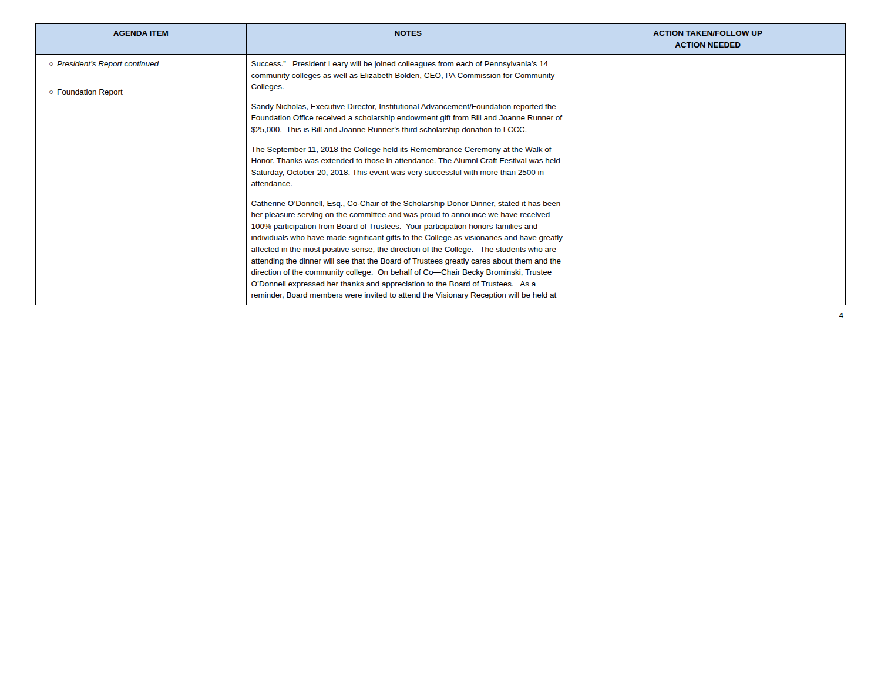| AGENDA ITEM | NOTES | ACTION TAKEN/FOLLOW UP ACTION NEEDED |
| --- | --- | --- |
| ○ President’s Report continued ○ Foundation Report | Success.” President Leary will be joined colleagues from each of Pennsylvania’s 14 community colleges as well as Elizabeth Bolden, CEO, PA Commission for Community Colleges. Sandy Nicholas, Executive Director, Institutional Advancement/Foundation reported the Foundation Office received a scholarship endowment gift from Bill and Joanne Runner of $25,000. This is Bill and Joanne Runner’s third scholarship donation to LCCC. The September 11, 2018 the College held its Remembrance Ceremony at the Walk of Honor. Thanks was extended to those in attendance. The Alumni Craft Festival was held Saturday, October 20, 2018. This event was very successful with more than 2500 in attendance. Catherine O’Donnell, Esq., Co-Chair of the Scholarship Donor Dinner, stated it has been her pleasure serving on the committee and was proud to announce we have received 100% participation from Board of Trustees. Your participation honors families and individuals who have made significant gifts to the College as visionaries and have greatly affected in the most positive sense, the direction of the College. The students who are attending the dinner will see that the Board of Trustees greatly cares about them and the direction of the community college. On behalf of Co—Chair Becky Brominski, Trustee O’Donnell expressed her thanks and appreciation to the Board of Trustees. As a reminder, Board members were invited to attend the Visionary Reception will be held at | |
4